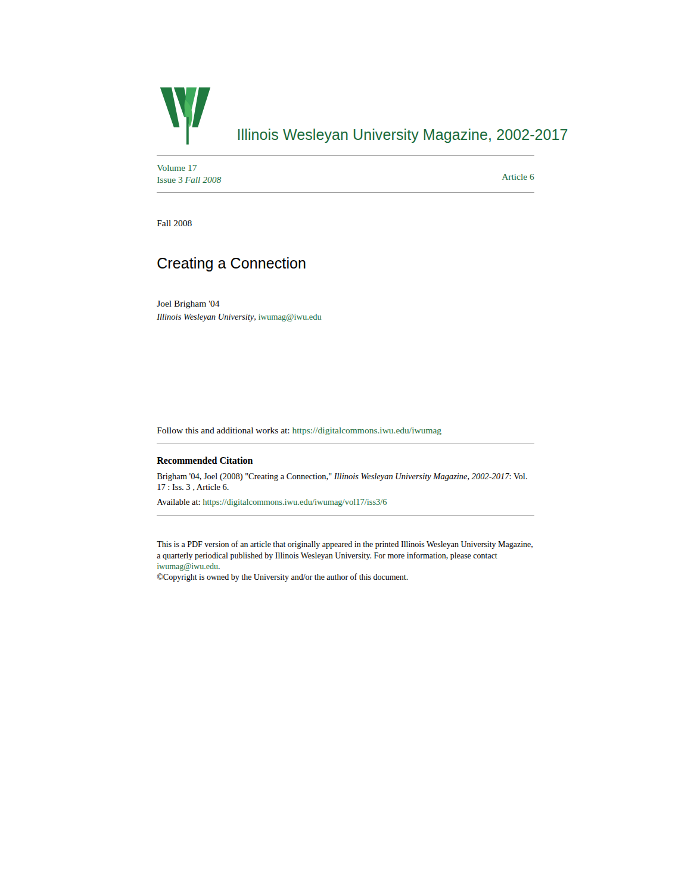Illinois Wesleyan University Magazine, 2002-2017
Volume 17 Issue 3 Fall 2008
Article 6
Fall 2008
Creating a Connection
Joel Brigham '04
Illinois Wesleyan University, iwumag@iwu.edu
Follow this and additional works at: https://digitalcommons.iwu.edu/iwumag
Recommended Citation
Brigham '04, Joel (2008) "Creating a Connection," Illinois Wesleyan University Magazine, 2002-2017: Vol. 17 : Iss. 3 , Article 6.
Available at: https://digitalcommons.iwu.edu/iwumag/vol17/iss3/6
This is a PDF version of an article that originally appeared in the printed Illinois Wesleyan University Magazine, a quarterly periodical published by Illinois Wesleyan University. For more information, please contact iwumag@iwu.edu.
©Copyright is owned by the University and/or the author of this document.